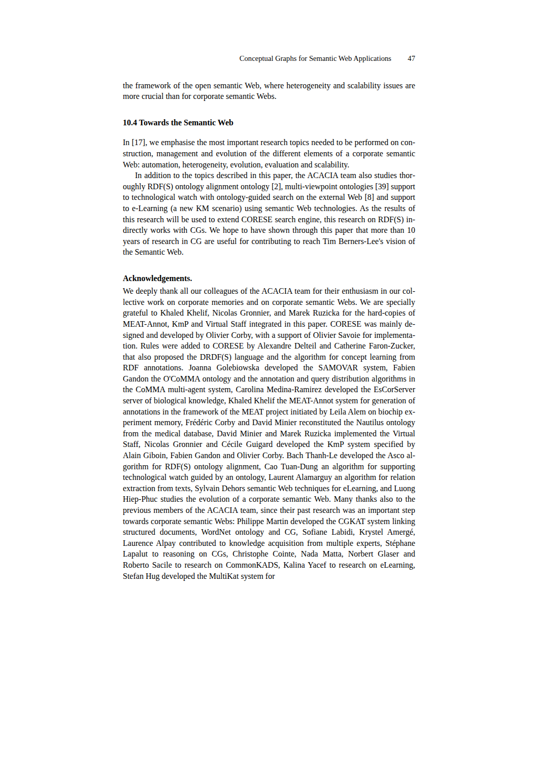Conceptual Graphs for Semantic Web Applications 47
the framework of the open semantic Web, where heterogeneity and scalability issues are more crucial than for corporate semantic Webs.
10.4 Towards the Semantic Web
In [17], we emphasise the most important research topics needed to be performed on construction, management and evolution of the different elements of a corporate semantic Web: automation, heterogeneity, evolution, evaluation and scalability.
In addition to the topics described in this paper, the ACACIA team also studies thoroughly RDF(S) ontology alignment ontology [2], multi-viewpoint ontologies [39] support to technological watch with ontology-guided search on the external Web [8] and support to e-Learning (a new KM scenario) using semantic Web technologies. As the results of this research will be used to extend CORESE search engine, this research on RDF(S) indirectly works with CGs. We hope to have shown through this paper that more than 10 years of research in CG are useful for contributing to reach Tim Berners-Lee's vision of the Semantic Web.
Acknowledgements.
We deeply thank all our colleagues of the ACACIA team for their enthusiasm in our collective work on corporate memories and on corporate semantic Webs. We are specially grateful to Khaled Khelif, Nicolas Gronnier, and Marek Ruzicka for the hard-copies of MEAT-Annot, KmP and Virtual Staff integrated in this paper. CORESE was mainly designed and developed by Olivier Corby, with a support of Olivier Savoie for implementation. Rules were added to CORESE by Alexandre Delteil and Catherine Faron-Zucker, that also proposed the DRDF(S) language and the algorithm for concept learning from RDF annotations. Joanna Golebiowska developed the SAMOVAR system, Fabien Gandon the O'CoMMA ontology and the annotation and query distribution algorithms in the CoMMA multi-agent system, Carolina Medina-Ramirez developed the EsCorServer server of biological knowledge, Khaled Khelif the MEAT-Annot system for generation of annotations in the framework of the MEAT project initiated by Leila Alem on biochip experiment memory, Frédéric Corby and David Minier reconstituted the Nautilus ontology from the medical database, David Minier and Marek Ruzicka implemented the Virtual Staff, Nicolas Gronnier and Cécile Guigard developed the KmP system specified by Alain Giboin, Fabien Gandon and Olivier Corby. Bach Thanh-Le developed the Asco algorithm for RDF(S) ontology alignment, Cao Tuan-Dung an algorithm for supporting technological watch guided by an ontology, Laurent Alamarguy an algorithm for relation extraction from texts, Sylvain Dehors semantic Web techniques for eLearning, and Luong Hiep-Phuc studies the evolution of a corporate semantic Web. Many thanks also to the previous members of the ACACIA team, since their past research was an important step towards corporate semantic Webs: Philippe Martin developed the CGKAT system linking structured documents, WordNet ontology and CG, Sofiane Labidi, Krystel Amergé, Laurence Alpay contributed to knowledge acquisition from multiple experts, Stéphane Lapalut to reasoning on CGs, Christophe Cointe, Nada Matta, Norbert Glaser and Roberto Sacile to research on CommonKADS, Kalina Yacef to research on eLearning, Stefan Hug developed the MultiKat system for